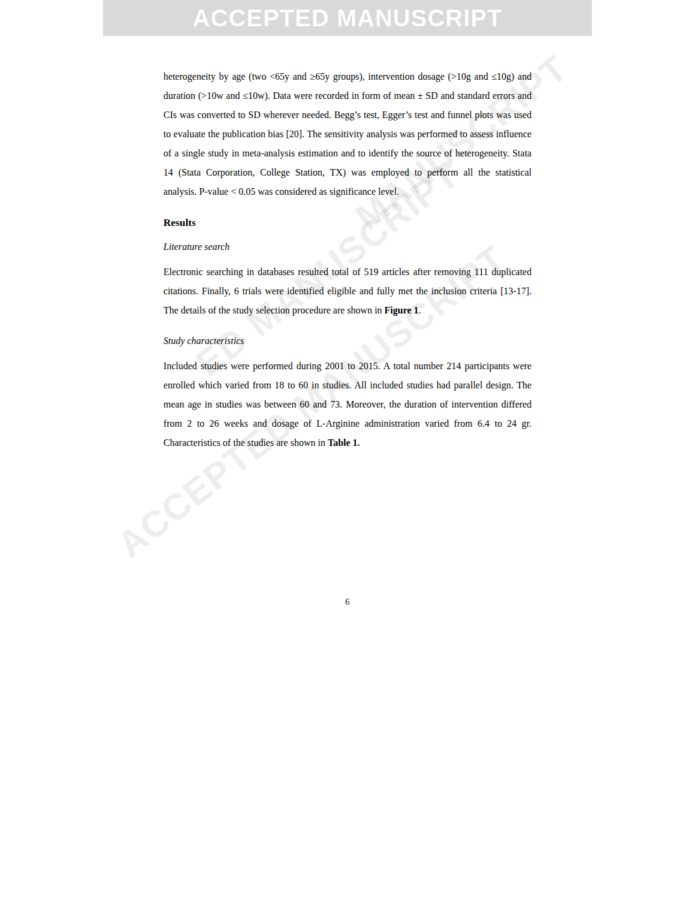ACCEPTED MANUSCRIPT
MANUSCRIPT
ED MANUSCRIPT
ACCEPTED MANUSCRIPT
heterogeneity by age (two <65y and ≥65y groups), intervention dosage (>10g and ≤10g) and duration (>10w and ≤10w). Data were recorded in form of mean ± SD and standard errors and CIs was converted to SD wherever needed. Begg’s test, Egger’s test and funnel plots was used to evaluate the publication bias [20]. The sensitivity analysis was performed to assess influence of a single study in meta-analysis estimation and to identify the source of heterogeneity. Stata 14 (Stata Corporation, College Station, TX) was employed to perform all the statistical analysis. P-value < 0.05 was considered as significance level.
Results
Literature search
Electronic searching in databases resulted total of 519 articles after removing 111 duplicated citations. Finally, 6 trials were identified eligible and fully met the inclusion criteria [13-17]. The details of the study selection procedure are shown in Figure 1.
Study characteristics
Included studies were performed during 2001 to 2015. A total number 214 participants were enrolled which varied from 18 to 60 in studies. All included studies had parallel design. The mean age in studies was between 60 and 73. Moreover, the duration of intervention differed from 2 to 26 weeks and dosage of L-Arginine administration varied from 6.4 to 24 gr. Characteristics of the studies are shown in Table 1.
6